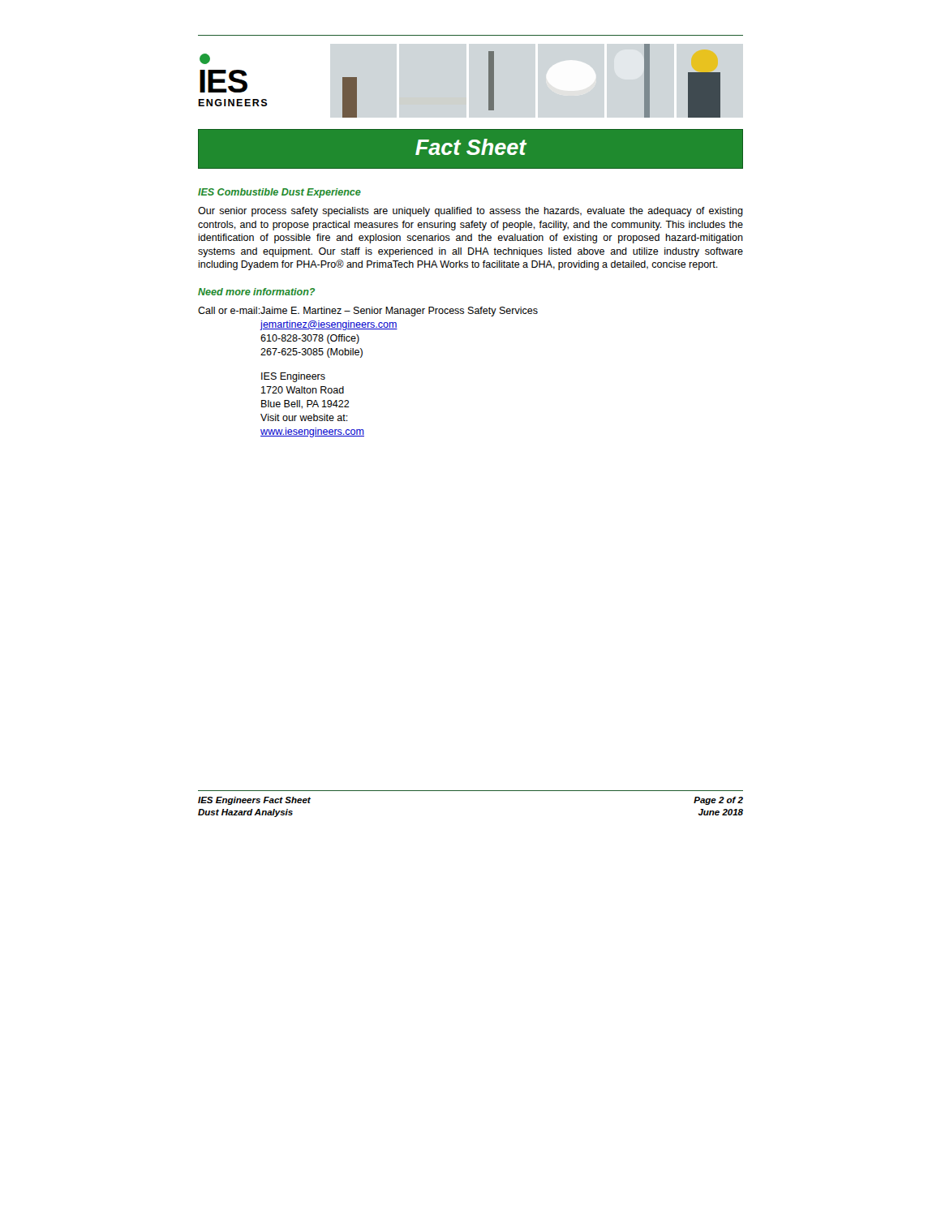IES
ENGINEERS
Fact Sheet
IES Combustible Dust Experience
Our senior process safety specialists are uniquely qualified to assess the hazards, evaluate the adequacy of existing controls, and to propose practical measures for ensuring safety of people, facility, and the community. This includes the identification of possible fire and explosion scenarios and the evaluation of existing or proposed hazard-mitigation systems and equipment. Our staff is experienced in all DHA techniques listed above and utilize industry software including Dyadem for PHA-Pro® and PrimaTech PHA Works to facilitate a DHA, providing a detailed, concise report.
Need more information?
| Call or e-mail: | Jaime E. Martinez – Senior Manager Process Safety Services jemartinez@iesengineers.com 610-828-3078 (Office) 267-625-3085 (Mobile) IES Engineers 1720 Walton Road Blue Bell, PA 19422 Visit our website at: www.iesengineers.com |
IES Engineers Fact Sheet
Dust Hazard Analysis
Page 2 of 2
June 2018